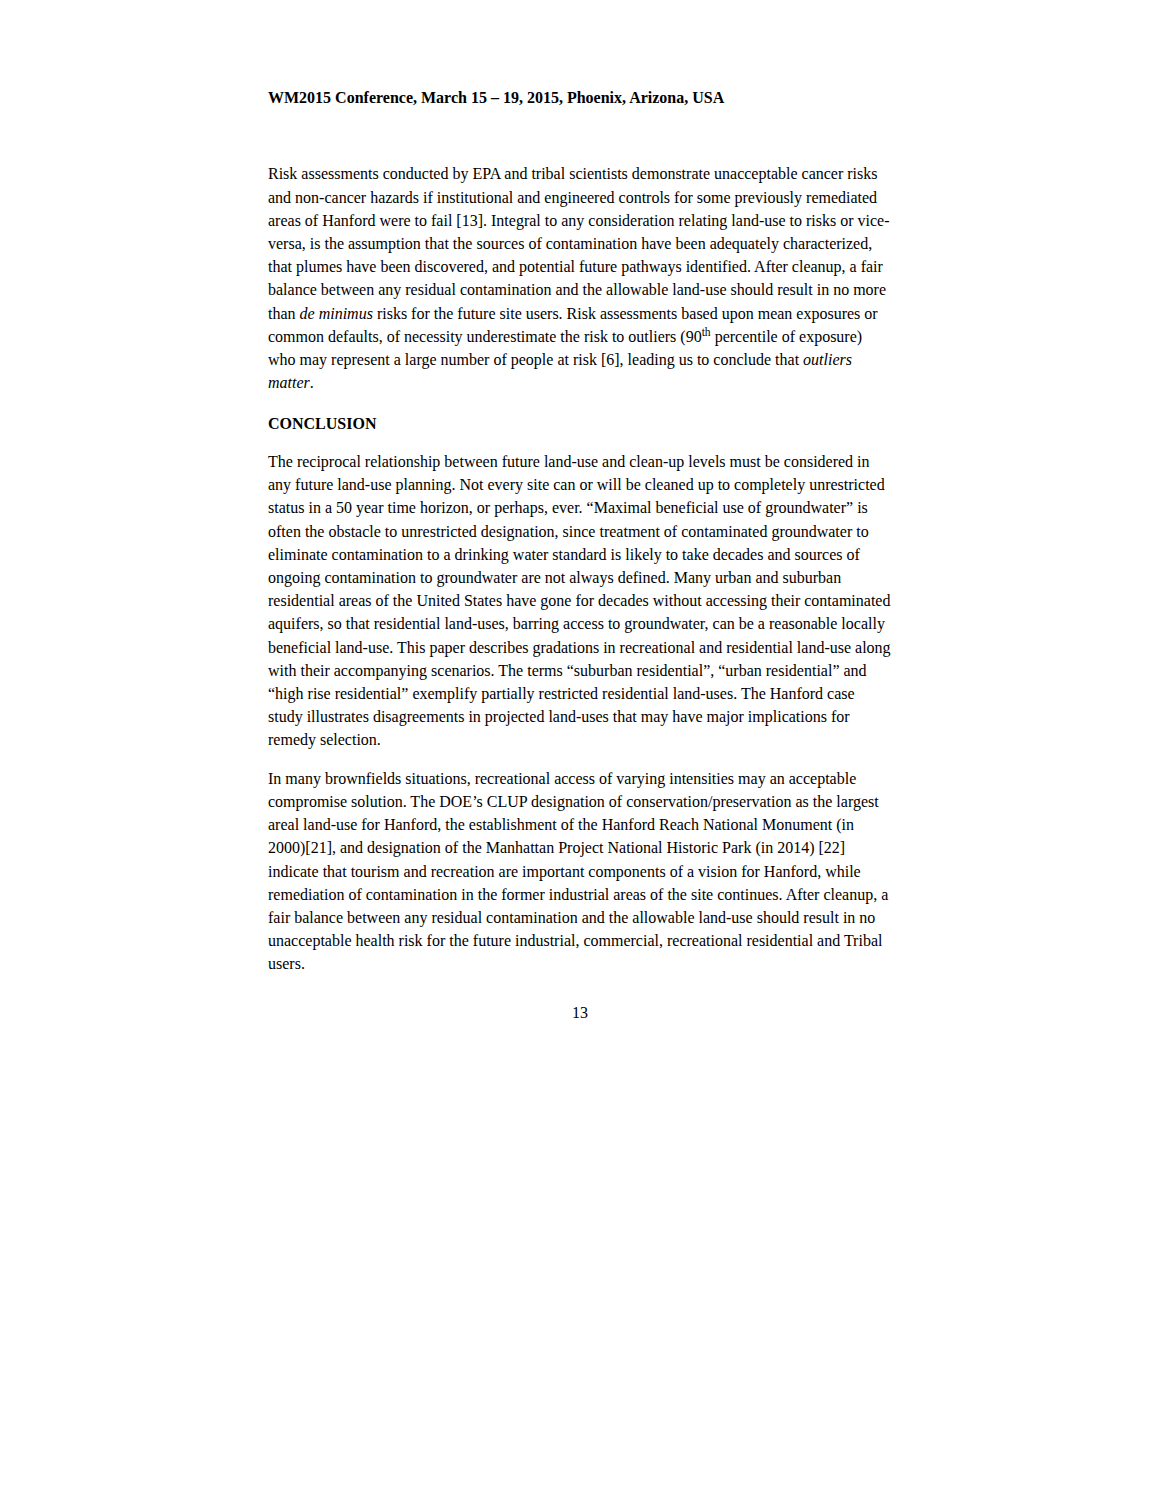WM2015 Conference, March 15 – 19, 2015, Phoenix, Arizona, USA
Risk assessments conducted by EPA and tribal scientists demonstrate unacceptable cancer risks and non-cancer hazards if institutional and engineered controls for some previously remediated areas of Hanford were to fail [13]. Integral to any consideration relating land-use to risks or vice-versa, is the assumption that the sources of contamination have been adequately characterized, that plumes have been discovered, and potential future pathways identified. After cleanup, a fair balance between any residual contamination and the allowable land-use should result in no more than de minimus risks for the future site users. Risk assessments based upon mean exposures or common defaults, of necessity underestimate the risk to outliers (90th percentile of exposure) who may represent a large number of people at risk [6], leading us to conclude that outliers matter.
Conclusion
The reciprocal relationship between future land-use and clean-up levels must be considered in any future land-use planning. Not every site can or will be cleaned up to completely unrestricted status in a 50 year time horizon, or perhaps, ever. “Maximal beneficial use of groundwater” is often the obstacle to unrestricted designation, since treatment of contaminated groundwater to eliminate contamination to a drinking water standard is likely to take decades and sources of ongoing contamination to groundwater are not always defined. Many urban and suburban residential areas of the United States have gone for decades without accessing their contaminated aquifers, so that residential land-uses, barring access to groundwater, can be a reasonable locally beneficial land-use. This paper describes gradations in recreational and residential land-use along with their accompanying scenarios. The terms “suburban residential”, “urban residential” and “high rise residential” exemplify partially restricted residential land-uses. The Hanford case study illustrates disagreements in projected land-uses that may have major implications for remedy selection.
In many brownfields situations, recreational access of varying intensities may an acceptable compromise solution. The DOE’s CLUP designation of conservation/preservation as the largest areal land-use for Hanford, the establishment of the Hanford Reach National Monument (in 2000)[21], and designation of the Manhattan Project National Historic Park (in 2014) [22] indicate that tourism and recreation are important components of a vision for Hanford, while remediation of contamination in the former industrial areas of the site continues. After cleanup, a fair balance between any residual contamination and the allowable land-use should result in no unacceptable health risk for the future industrial, commercial, recreational residential and Tribal users.
13